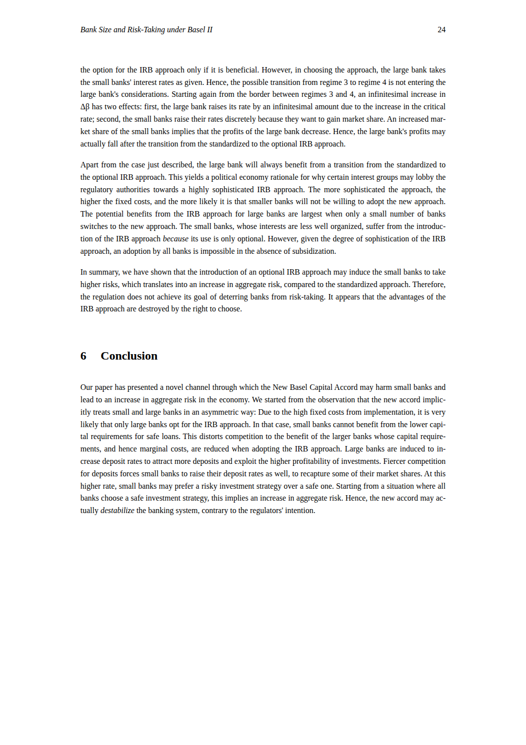Bank Size and Risk-Taking under Basel II 24
the option for the IRB approach only if it is beneficial. However, in choosing the approach, the large bank takes the small banks' interest rates as given. Hence, the possible transition from regime 3 to regime 4 is not entering the large bank's considerations. Starting again from the border between regimes 3 and 4, an infinitesimal increase in Δβ has two effects: first, the large bank raises its rate by an infinitesimal amount due to the increase in the critical rate; second, the small banks raise their rates discretely because they want to gain market share. An increased market share of the small banks implies that the profits of the large bank decrease. Hence, the large bank's profits may actually fall after the transition from the standardized to the optional IRB approach.
Apart from the case just described, the large bank will always benefit from a transition from the standardized to the optional IRB approach. This yields a political economy rationale for why certain interest groups may lobby the regulatory authorities towards a highly sophisticated IRB approach. The more sophisticated the approach, the higher the fixed costs, and the more likely it is that smaller banks will not be willing to adopt the new approach. The potential benefits from the IRB approach for large banks are largest when only a small number of banks switches to the new approach. The small banks, whose interests are less well organized, suffer from the introduction of the IRB approach because its use is only optional. However, given the degree of sophistication of the IRB approach, an adoption by all banks is impossible in the absence of subsidization.
In summary, we have shown that the introduction of an optional IRB approach may induce the small banks to take higher risks, which translates into an increase in aggregate risk, compared to the standardized approach. Therefore, the regulation does not achieve its goal of deterring banks from risk-taking. It appears that the advantages of the IRB approach are destroyed by the right to choose.
6 Conclusion
Our paper has presented a novel channel through which the New Basel Capital Accord may harm small banks and lead to an increase in aggregate risk in the economy. We started from the observation that the new accord implicitly treats small and large banks in an asymmetric way: Due to the high fixed costs from implementation, it is very likely that only large banks opt for the IRB approach. In that case, small banks cannot benefit from the lower capital requirements for safe loans. This distorts competition to the benefit of the larger banks whose capital requirements, and hence marginal costs, are reduced when adopting the IRB approach. Large banks are induced to increase deposit rates to attract more deposits and exploit the higher profitability of investments. Fiercer competition for deposits forces small banks to raise their deposit rates as well, to recapture some of their market shares. At this higher rate, small banks may prefer a risky investment strategy over a safe one. Starting from a situation where all banks choose a safe investment strategy, this implies an increase in aggregate risk. Hence, the new accord may actually destabilize the banking system, contrary to the regulators' intention.